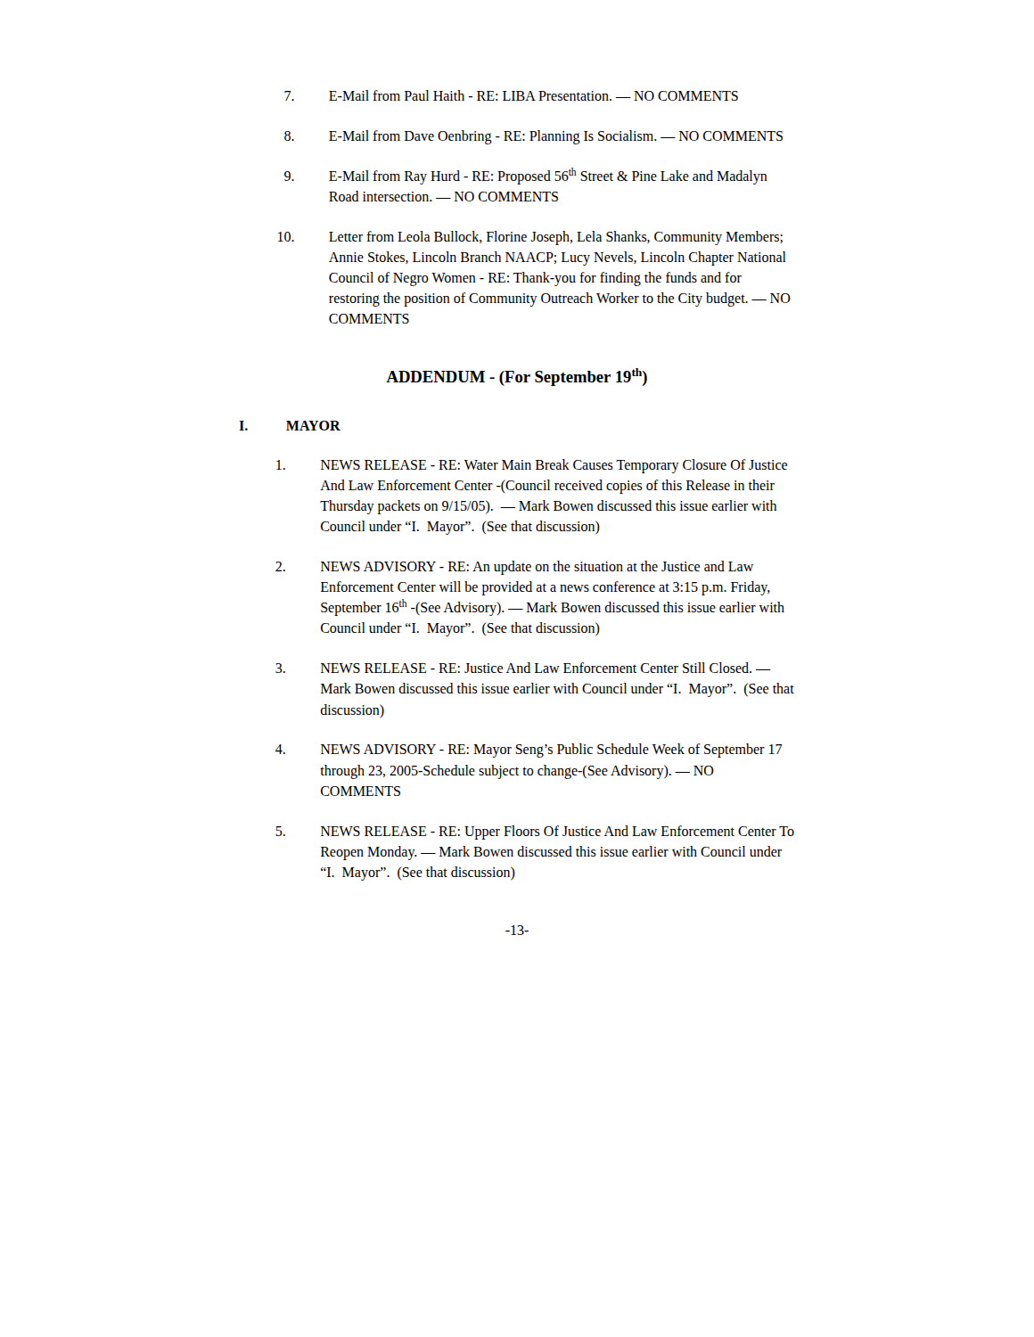7. E-Mail from Paul Haith - RE: LIBA Presentation. — NO COMMENTS
8. E-Mail from Dave Oenbring - RE: Planning Is Socialism. — NO COMMENTS
9. E-Mail from Ray Hurd - RE: Proposed 56th Street & Pine Lake and Madalyn Road intersection. — NO COMMENTS
10. Letter from Leola Bullock, Florine Joseph, Lela Shanks, Community Members; Annie Stokes, Lincoln Branch NAACP; Lucy Nevels, Lincoln Chapter National Council of Negro Women - RE: Thank-you for finding the funds and for restoring the position of Community Outreach Worker to the City budget. — NO COMMENTS
ADDENDUM - (For September 19th)
I. MAYOR
1. NEWS RELEASE - RE: Water Main Break Causes Temporary Closure Of Justice And Law Enforcement Center -(Council received copies of this Release in their Thursday packets on 9/15/05). — Mark Bowen discussed this issue earlier with Council under “I. Mayor”. (See that discussion)
2. NEWS ADVISORY - RE: An update on the situation at the Justice and Law Enforcement Center will be provided at a news conference at 3:15 p.m. Friday, September 16th -(See Advisory). — Mark Bowen discussed this issue earlier with Council under “I. Mayor”. (See that discussion)
3. NEWS RELEASE - RE: Justice And Law Enforcement Center Still Closed. — Mark Bowen discussed this issue earlier with Council under “I. Mayor”. (See that discussion)
4. NEWS ADVISORY - RE: Mayor Seng’s Public Schedule Week of September 17 through 23, 2005-Schedule subject to change-(See Advisory). — NO COMMENTS
5. NEWS RELEASE - RE: Upper Floors Of Justice And Law Enforcement Center To Reopen Monday. — Mark Bowen discussed this issue earlier with Council under “I. Mayor”. (See that discussion)
-13-